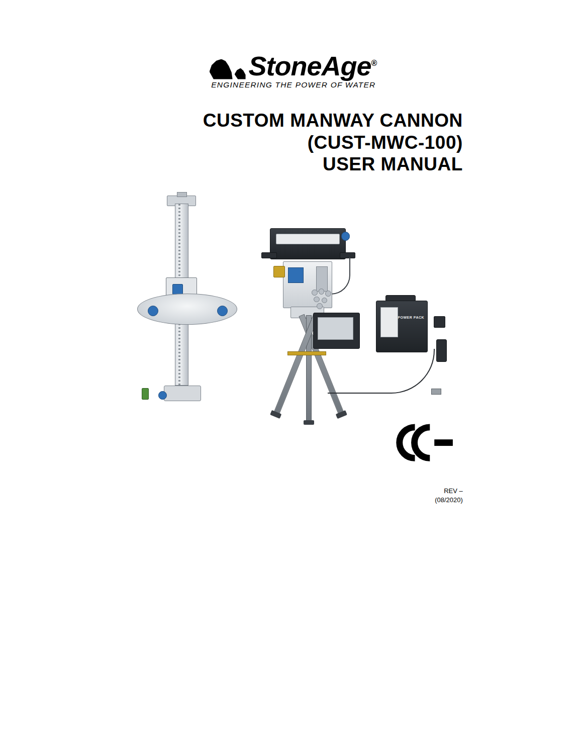StoneAge®
ENGINEERING THE POWER OF WATER
CUSTOM MANWAY CANNON
(CUST-MWC-100)
USER MANUAL
CE
REV –
(08/2020)